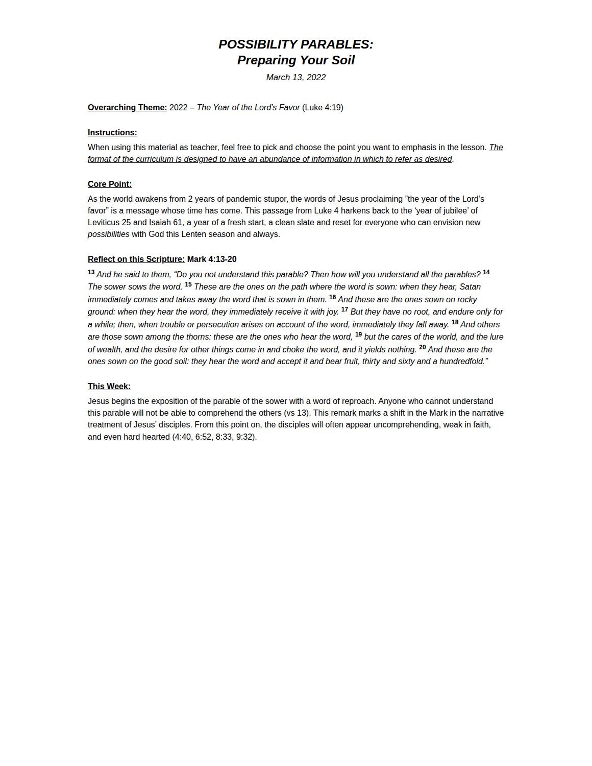POSSIBILITY PARABLES:
Preparing Your Soil
March 13, 2022
Overarching Theme:
2022 – The Year of the Lord’s Favor (Luke 4:19)
Instructions:
When using this material as teacher, feel free to pick and choose the point you want to emphasis in the lesson. The format of the curriculum is designed to have an abundance of information in which to refer as desired.
Core Point:
As the world awakens from 2 years of pandemic stupor, the words of Jesus proclaiming ”the year of the Lord’s favor” is a message whose time has come. This passage from Luke 4 harkens back to the ‘year of jubilee’ of Leviticus 25 and Isaiah 61, a year of a fresh start, a clean slate and reset for everyone who can envision new possibilities with God this Lenten season and always.
Reflect on this Scripture:
Mark 4:13-20
13 And he said to them, “Do you not understand this parable? Then how will you understand all the parables? 14 The sower sows the word. 15 These are the ones on the path where the word is sown: when they hear, Satan immediately comes and takes away the word that is sown in them. 16 And these are the ones sown on rocky ground: when they hear the word, they immediately receive it with joy. 17 But they have no root, and endure only for a while; then, when trouble or persecution arises on account of the word, immediately they fall away. 18 And others are those sown among the thorns: these are the ones who hear the word, 19 but the cares of the world, and the lure of wealth, and the desire for other things come in and choke the word, and it yields nothing. 20 And these are the ones sown on the good soil: they hear the word and accept it and bear fruit, thirty and sixty and a hundredfold.”
This Week:
Jesus begins the exposition of the parable of the sower with a word of reproach. Anyone who cannot understand this parable will not be able to comprehend the others (vs 13). This remark marks a shift in the Mark in the narrative treatment of Jesus’ disciples. From this point on, the disciples will often appear uncomprehending, weak in faith, and even hard hearted (4:40, 6:52, 8:33, 9:32).